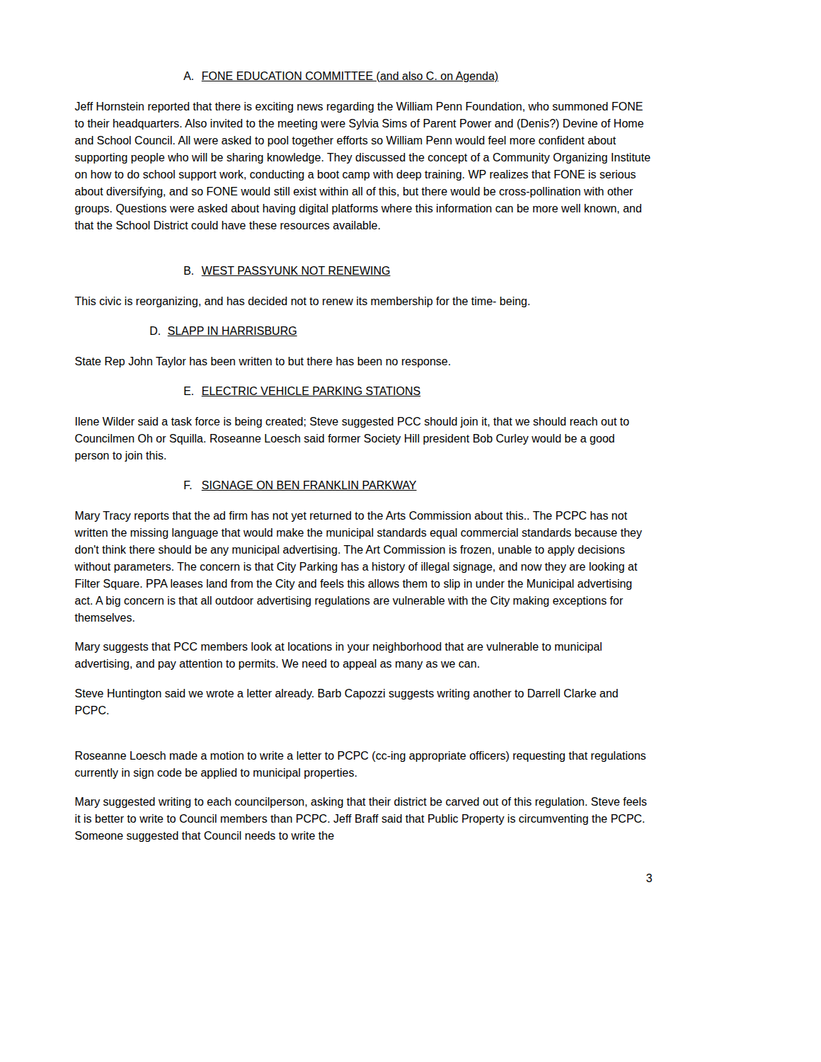A. FONE EDUCATION COMMITTEE (and also C. on Agenda)
Jeff Hornstein reported that there is exciting news regarding the William Penn Foundation, who summoned FONE to their headquarters. Also invited to the meeting were Sylvia Sims of Parent Power and (Denis?) Devine of Home and School Council. All were asked to pool together efforts so William Penn would feel more confident about supporting people who will be sharing knowledge. They discussed the concept of a Community Organizing Institute on how to do school support work, conducting a boot camp with deep training. WP realizes that FONE is serious about diversifying, and so FONE would still exist within all of this, but there would be cross-pollination with other groups. Questions were asked about having digital platforms where this information can be more well known, and that the School District could have these resources available.
B. WEST PASSYUNK NOT RENEWING
This civic is reorganizing, and has decided not to renew its membership for the time- being.
D. SLAPP IN HARRISBURG
State Rep John Taylor has been written to but there has been no response.
E. ELECTRIC VEHICLE PARKING STATIONS
Ilene Wilder said a task force is being created; Steve suggested PCC should join it, that we should reach out to Councilmen Oh or Squilla. Roseanne Loesch said former Society Hill president Bob Curley would be a good person to join this.
F. SIGNAGE ON BEN FRANKLIN PARKWAY
Mary Tracy reports that the ad firm has not yet returned to the Arts Commission about this.. The PCPC has not written the missing language that would make the municipal standards equal commercial standards because they don't think there should be any municipal advertising. The Art Commission is frozen, unable to apply decisions without parameters. The concern is that City Parking has a history of illegal signage, and now they are looking at Filter Square. PPA leases land from the City and feels this allows them to slip in under the Municipal advertising act. A big concern is that all outdoor advertising regulations are vulnerable with the City making exceptions for themselves.
Mary suggests that PCC members look at locations in your neighborhood that are vulnerable to municipal advertising, and pay attention to permits. We need to appeal as many as we can.
Steve Huntington said we wrote a letter already. Barb Capozzi suggests writing another to Darrell Clarke and PCPC.
Roseanne Loesch made a motion to write a letter to PCPC (cc-ing appropriate officers) requesting that regulations currently in sign code be applied to municipal properties.
Mary suggested writing to each councilperson, asking that their district be carved out of this regulation. Steve feels it is better to write to Council members than PCPC. Jeff Braff said that Public Property is circumventing the PCPC. Someone suggested that Council needs to write the
3